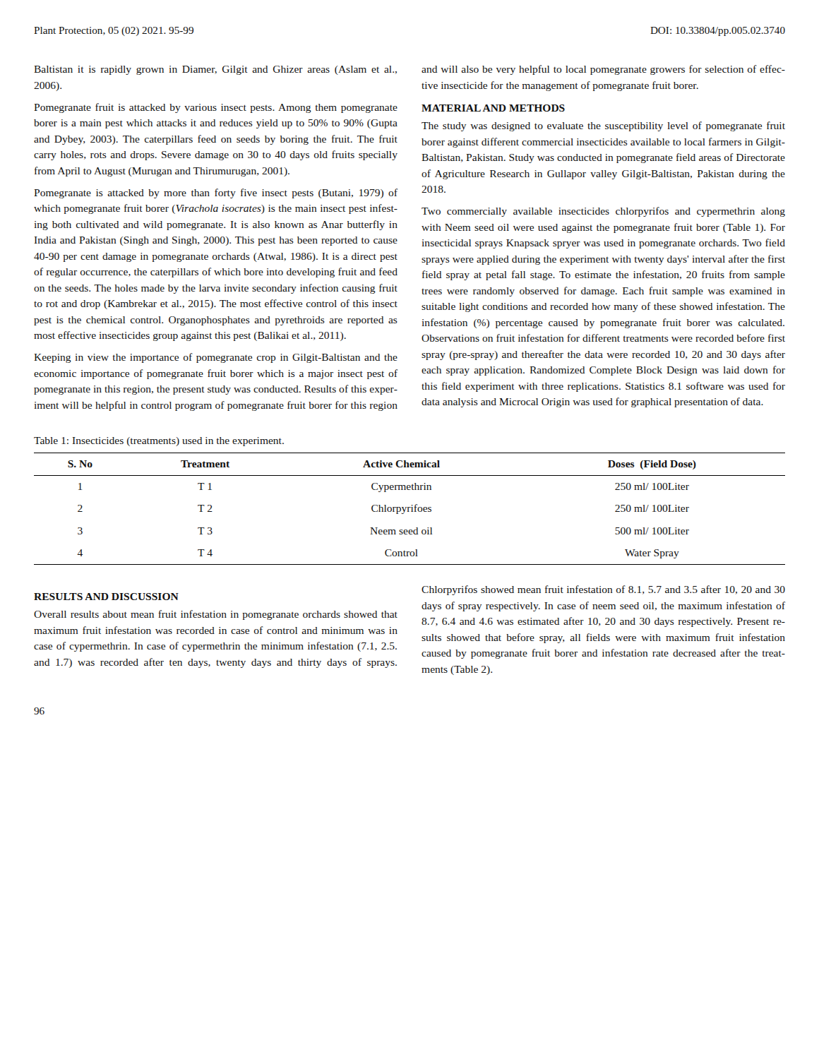Plant Protection, 05 (02) 2021. 95-99 DOI: 10.33804/pp.005.02.3740
Baltistan it is rapidly grown in Diamer, Gilgit and Ghizer areas (Aslam et al., 2006).
Pomegranate fruit is attacked by various insect pests. Among them pomegranate borer is a main pest which attacks it and reduces yield up to 50% to 90% (Gupta and Dybey, 2003). The caterpillars feed on seeds by boring the fruit. The fruit carry holes, rots and drops. Severe damage on 30 to 40 days old fruits specially from April to August (Murugan and Thirumurugan, 2001).
Pomegranate is attacked by more than forty five insect pests (Butani, 1979) of which pomegranate fruit borer (Virachola isocrates) is the main insect pest infesting both cultivated and wild pomegranate. It is also known as Anar butterfly in India and Pakistan (Singh and Singh, 2000). This pest has been reported to cause 40-90 per cent damage in pomegranate orchards (Atwal, 1986). It is a direct pest of regular occurrence, the caterpillars of which bore into developing fruit and feed on the seeds. The holes made by the larva invite secondary infection causing fruit to rot and drop (Kambrekar et al., 2015). The most effective control of this insect pest is the chemical control. Organophosphates and pyrethroids are reported as most effective insecticides group against this pest (Balikai et al., 2011).
Keeping in view the importance of pomegranate crop in Gilgit-Baltistan and the economic importance of pomegranate fruit borer which is a major insect pest of pomegranate in this region, the present study was conducted. Results of this experiment will be helpful in control program of pomegranate fruit borer for this region and will also be very helpful to local pomegranate growers for selection of effective insecticide for the management of pomegranate fruit borer.
Material and Methods
The study was designed to evaluate the susceptibility level of pomegranate fruit borer against different commercial insecticides available to local farmers in Gilgit-Baltistan, Pakistan. Study was conducted in pomegranate field areas of Directorate of Agriculture Research in Gullapor valley Gilgit-Baltistan, Pakistan during the 2018.
Two commercially available insecticides chlorpyrifos and cypermethrin along with Neem seed oil were used against the pomegranate fruit borer (Table 1). For insecticidal sprays Knapsack spryer was used in pomegranate orchards. Two field sprays were applied during the experiment with twenty days' interval after the first field spray at petal fall stage. To estimate the infestation, 20 fruits from sample trees were randomly observed for damage. Each fruit sample was examined in suitable light conditions and recorded how many of these showed infestation. The infestation (%) percentage caused by pomegranate fruit borer was calculated. Observations on fruit infestation for different treatments were recorded before first spray (pre-spray) and thereafter the data were recorded 10, 20 and 30 days after each spray application. Randomized Complete Block Design was laid down for this field experiment with three replications. Statistics 8.1 software was used for data analysis and Microcal Origin was used for graphical presentation of data.
Table 1: Insecticides (treatments) used in the experiment.
| S. No | Treatment | Active Chemical | Doses (Field Dose) |
| --- | --- | --- | --- |
| 1 | T 1 | Cypermethrin | 250 ml/ 100Liter |
| 2 | T 2 | Chlorpyrifoes | 250 ml/ 100Liter |
| 3 | T 3 | Neem seed oil | 500 ml/ 100Liter |
| 4 | T 4 | Control | Water Spray |
Results and Discussion
Overall results about mean fruit infestation in pomegranate orchards showed that maximum fruit infestation was recorded in case of control and minimum was in case of cypermethrin. In case of cypermethrin the minimum infestation (7.1, 2.5. and 1.7) was recorded after ten days, twenty days and thirty days of sprays. Chlorpyrifos showed mean fruit infestation of 8.1, 5.7 and 3.5 after 10, 20 and 30 days of spray respectively. In case of neem seed oil, the maximum infestation of 8.7, 6.4 and 4.6 was estimated after 10, 20 and 30 days respectively. Present results showed that before spray, all fields were with maximum fruit infestation caused by pomegranate fruit borer and infestation rate decreased after the treatments (Table 2).
96